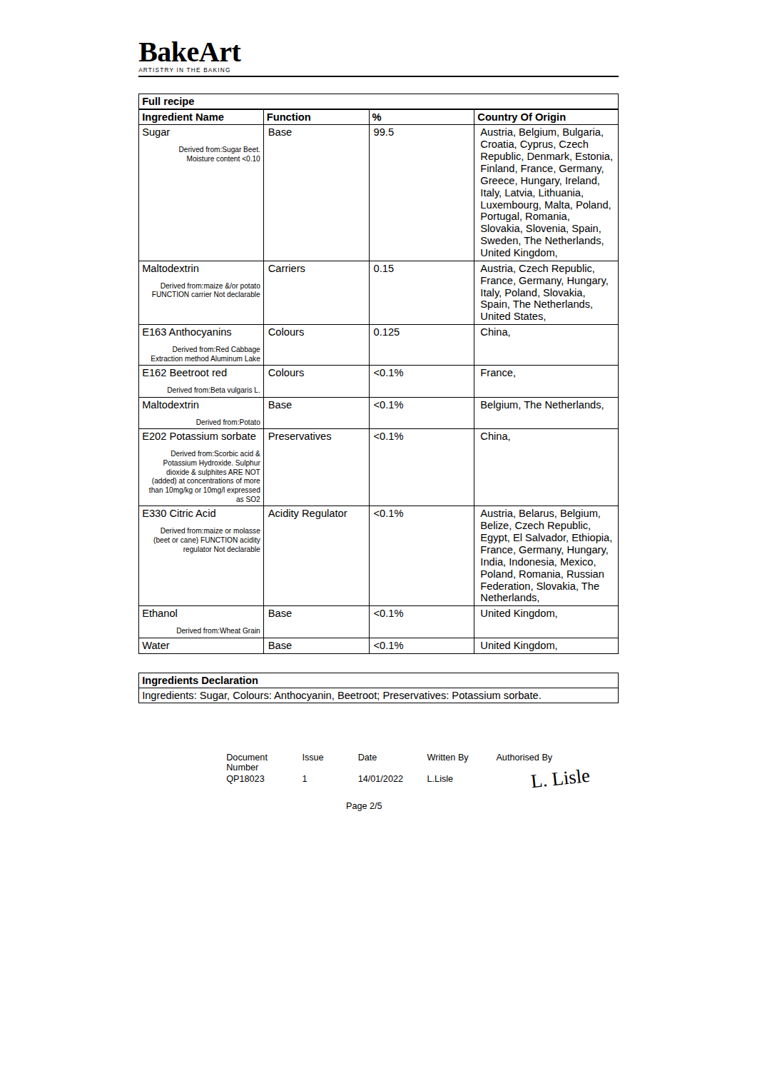Bake Art
ARTISTRY IN THE BAKING
| Full recipe |
| Ingredient Name | Function | % | Country Of Origin |
| --- | --- | --- | --- |
| Sugar Derived from:Sugar Beet. Moisture content <0.10 | Base | 99.5 | Austria, Belgium, Bulgaria, Croatia, Cyprus, Czech Republic, Denmark, Estonia, Finland, France, Germany, Greece, Hungary, Ireland, Italy, Latvia, Lithuania, Luxembourg, Malta, Poland, Portugal, Romania, Slovakia, Slovenia, Spain, Sweden, The Netherlands, United Kingdom, |
| Maltodextrin Derived from:maize &/or potato FUNCTION carrier Not declarable | Carriers | 0.15 | Austria, Czech Republic, France, Germany, Hungary, Italy, Poland, Slovakia, Spain, The Netherlands, United States, |
| E163 Anthocyanins Derived from:Red Cabbage Extraction method Aluminum Lake | Colours | 0.125 | China, |
| E162 Beetroot red Derived from:Beta vulgaris L. | Colours | <0.1% | France, |
| Maltodextrin Derived from:Potato | Base | <0.1% | Belgium, The Netherlands, |
| E202 Potassium sorbate Derived from:Scorbic acid & Potassium Hydroxide. Sulphur dioxide & sulphites ARE NOT (added) at concentrations of more than 10mg/kg or 10mg/l expressed as SO2 | Preservatives | <0.1% | China, |
| E330 Citric Acid Derived from:maize or molasse (beet or cane) FUNCTION acidity regulator Not declarable | Acidity Regulator | <0.1% | Austria, Belarus, Belgium, Belize, Czech Republic, Egypt, El Salvador, Ethiopia, France, Germany, Hungary, India, Indonesia, Mexico, Poland, Romania, Russian Federation, Slovakia, The Netherlands, |
| Ethanol Derived from:Wheat Grain | Base | <0.1% | United Kingdom, |
| Water | Base | <0.1% | United Kingdom, |
Ingredients Declaration
Ingredients: Sugar, Colours: Anthocyanin, Beetroot; Preservatives: Potassium sorbate.
| Document Number | Issue | Date | Written By | Authorised By |
| QP18023 | 1 | 14/01/2022 | L.Lisle | |
L. Lisle
Page 2/5